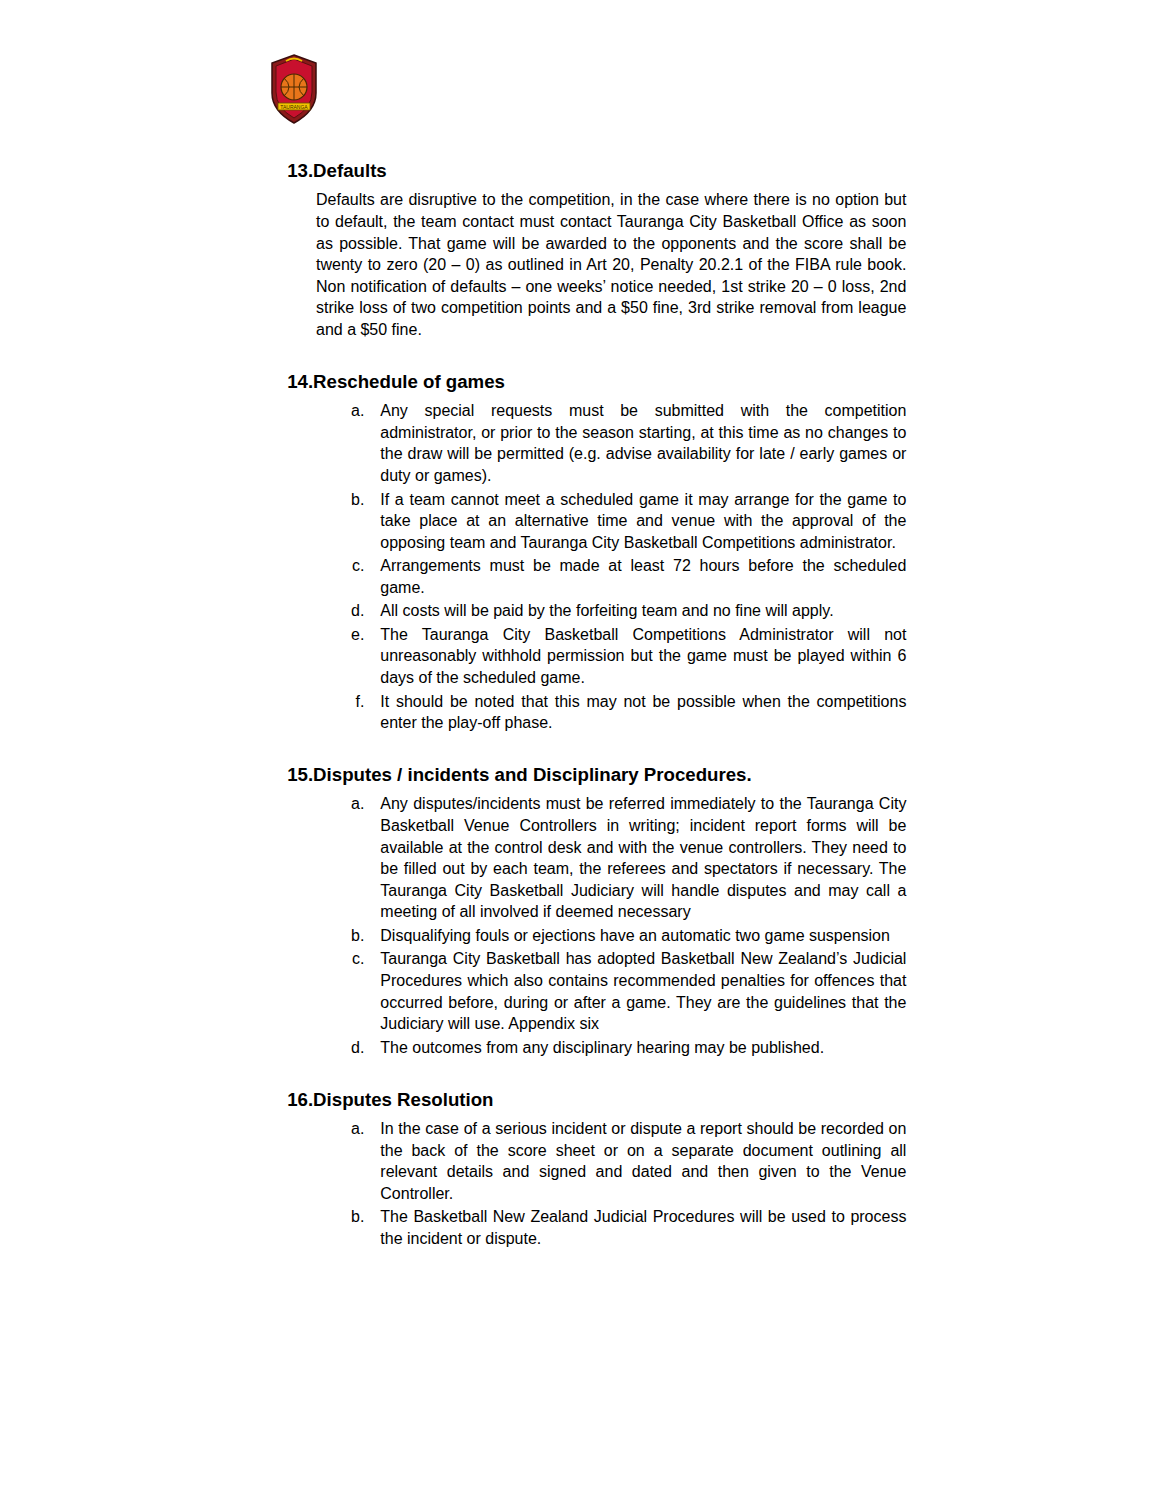TAURANGA
13.Defaults
Defaults are disruptive to the competition, in the case where there is no option but to default, the team contact must contact Tauranga City Basketball Office as soon as possible. That game will be awarded to the opponents and the score shall be twenty to zero (20 – 0) as outlined in Art 20, Penalty 20.2.1 of the FIBA rule book. Non notification of defaults – one weeks’ notice needed, 1st strike 20 – 0 loss, 2nd strike loss of two competition points and a $50 fine, 3rd strike removal from league and a $50 fine.
14.Reschedule of games
Any special requests must be submitted with the competition administrator, or prior to the season starting, at this time as no changes to the draw will be permitted (e.g. advise availability for late / early games or duty or games).
If a team cannot meet a scheduled game it may arrange for the game to take place at an alternative time and venue with the approval of the opposing team and Tauranga City Basketball Competitions administrator.
Arrangements must be made at least 72 hours before the scheduled game.
All costs will be paid by the forfeiting team and no fine will apply.
The Tauranga City Basketball Competitions Administrator will not unreasonably withhold permission but the game must be played within 6 days of the scheduled game.
It should be noted that this may not be possible when the competitions enter the play-off phase.
15.Disputes / incidents and Disciplinary Procedures.
Any disputes/incidents must be referred immediately to the Tauranga City Basketball Venue Controllers in writing; incident report forms will be available at the control desk and with the venue controllers. They need to be filled out by each team, the referees and spectators if necessary. The Tauranga City Basketball Judiciary will handle disputes and may call a meeting of all involved if deemed necessary
Disqualifying fouls or ejections have an automatic two game suspension
Tauranga City Basketball has adopted Basketball New Zealand’s Judicial Procedures which also contains recommended penalties for offences that occurred before, during or after a game. They are the guidelines that the Judiciary will use. Appendix six
The outcomes from any disciplinary hearing may be published.
16.Disputes Resolution
In the case of a serious incident or dispute a report should be recorded on the back of the score sheet or on a separate document outlining all relevant details and signed and dated and then given to the Venue Controller.
The Basketball New Zealand Judicial Procedures will be used to process the incident or dispute.